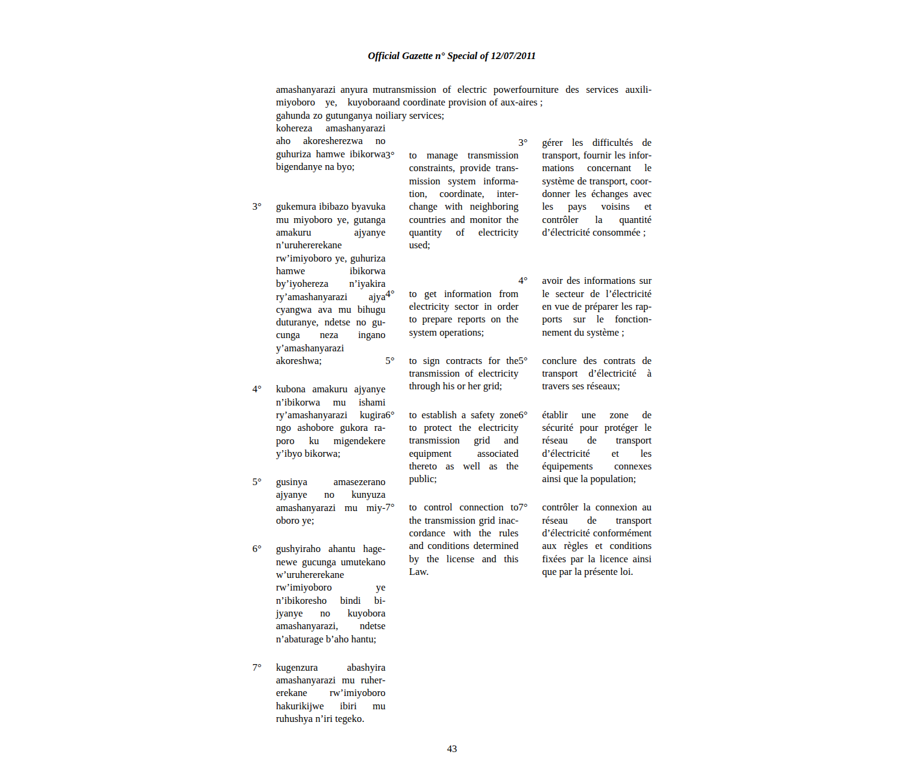Official Gazette n° Special of 12/07/2011
| amashanyarazi anyura mu miyoboro ye, kuyobora gahunda zo gutunganya no kohereza amashanyarazi aho akoresherezwa no guhuriza hamwe ibikorwa bigendanye na byo; 3° gukemura ibibazo byavuka mu miyoboro ye, gutanga amakuru ajyanye n’uruhererekane rw’imiyoboro ye, guhuriza hamwe ibikorwa by’iyohereza n’iyakira ry’amashanyarazi ajya cyangwa ava mu bihugu duturanye, ndetse no gucunga neza ingano y’amashanyarazi akoreshwa; 4° kubona amakuru ajyanye n’ibikorwa mu ishami ry’amashanyarazi kugira ngo ashobore gukora raporo ku migendekere y’ibyo bikorwa; 5° gusinya amasezerano ajyanye no kunyuza amashanyarazi mu miyoboro ye; 6° gushyiraho ahantu hagenewe gucunga umutekano w’uruhererekane rw’imiyoboro ye n’ibikoresho bindi bijyanye no kuyobora amashanyarazi, ndetse n’abaturage b’aho hantu; 7° kugenzura abashyira amashanyarazi mu ruhererekane rw’imiyoboro hakurikijwe ibiri mu ruhushya n’iri tegeko. | transmission of electric power and coordinate provision of auxiliary services; 3° to manage transmission constraints, provide transmission system information, coordinate, interchange with neighboring countries and monitor the quantity of electricity used; 4° to get information from electricity sector in order to prepare reports on the system operations; 5° to sign contracts for the transmission of electricity through his or her grid; 6° to establish a safety zone to protect the electricity transmission grid and equipment associated thereto as well as the public; 7° to control connection to the transmission grid inaccordance with the rules and conditions determined by the license and this Law. | fourniture des services auxiliaires ; 3° gérer les difficultés de transport, fournir les informations concernant le système de transport, coordonner les échanges avec les pays voisins et contrôler la quantité d’électricité consommée ; 4° avoir des informations sur le secteur de l’électricité en vue de préparer les rapports sur le fonctionnement du système ; 5° conclure des contrats de transport d’électricité à travers ses réseaux; 6° établir une zone de sécurité pour protéger le réseau de transport d’électricité et les équipements connexes ainsi que la population; 7° contrôler la connexion au réseau de transport d’électricité conformément aux règles et conditions fixées par la licence ainsi que par la présente loi. |
43